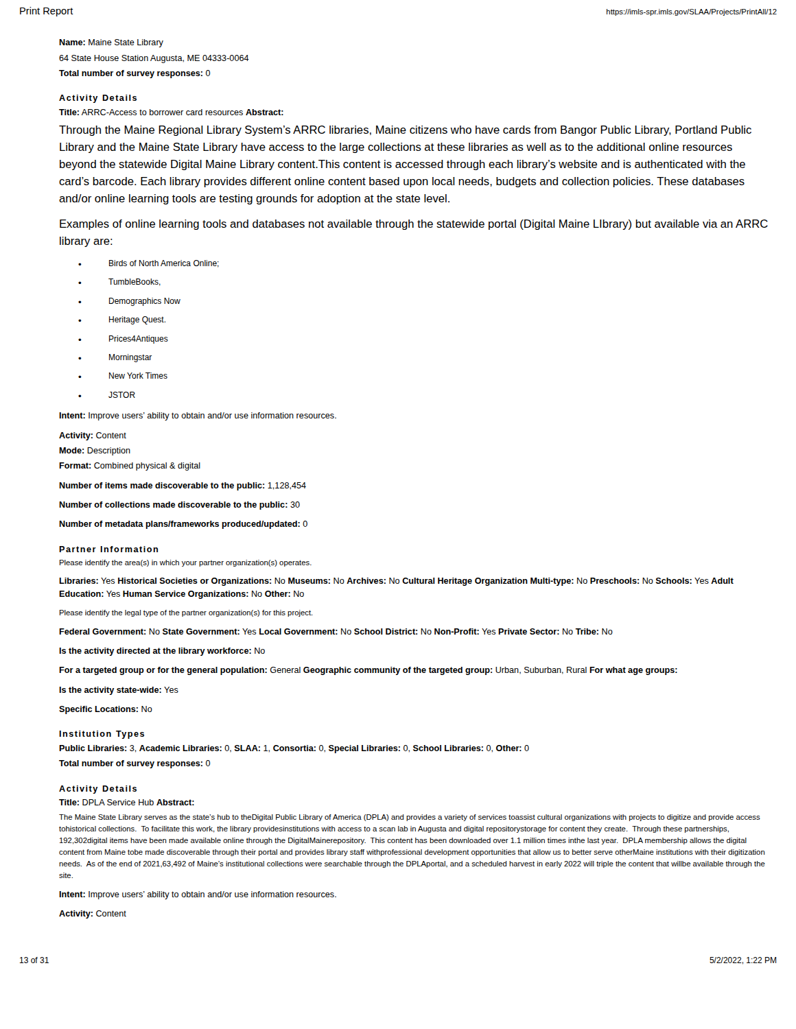Print Report https://imls-spr.imls.gov/SLAA/Projects/PrintAll/12
Name: Maine State Library
64 State House Station Augusta, ME 04333-0064
Total number of survey responses: 0
Activity Details
Title: ARRC-Access to borrower card resources Abstract:
Through the Maine Regional Library System’s ARRC libraries, Maine citizens who have cards from Bangor Public Library, Portland Public Library and the Maine State Library have access to the large collections at these libraries as well as to the additional online resources beyond the statewide Digital Maine Library content.This content is accessed through each library’s website and is authenticated with the card’s barcode. Each library provides different online content based upon local needs, budgets and collection policies. These databases and/or online learning tools are testing grounds for adoption at the state level.
Examples of online learning tools and databases not available through the statewide portal (Digital Maine LIbrary) but available via an ARRC library are:
Birds of North America Online;
TumbleBooks,
Demographics Now
Heritage Quest.
Prices4Antiques
Morningstar
New York Times
JSTOR
Intent: Improve users’ ability to obtain and/or use information resources.
Activity: Content
Mode: Description
Format: Combined physical & digital
Number of items made discoverable to the public: 1,128,454
Number of collections made discoverable to the public: 30
Number of metadata plans/frameworks produced/updated: 0
Partner Information
Please identify the area(s) in which your partner organization(s) operates.
Libraries: Yes Historical Societies or Organizations: No Museums: No Archives: No Cultural Heritage Organization Multi-type: No Preschools: No Schools: Yes Adult Education: Yes Human Service Organizations: No Other: No
Please identify the legal type of the partner organization(s) for this project.
Federal Government: No State Government: Yes Local Government: No School District: No Non-Profit: Yes Private Sector: No Tribe: No
Is the activity directed at the library workforce: No
For a targeted group or for the general population: General Geographic community of the targeted group: Urban, Suburban, Rural For what age groups:
Is the activity state-wide: Yes
Specific Locations: No
Institution Types
Public Libraries: 3, Academic Libraries: 0, SLAA: 1, Consortia: 0, Special Libraries: 0, School Libraries: 0, Other: 0
Total number of survey responses: 0
Activity Details
Title: DPLA Service Hub Abstract:
The Maine State Library serves as the state’s hub to theDigital Public Library of America (DPLA) and provides a variety of services toassist cultural organizations with projects to digitize and provide access tohistorical collections. To facilitate this work, the library providesinstitutions with access to a scan lab in Augusta and digital repositorystorage for content they create. Through these partnerships, 192,302digital items have been made available online through the DigitalMainerepository. This content has been downloaded over 1.1 million times inthe last year. DPLA membership allows the digital content from Maine tobe made discoverable through their portal and provides library staff withprofessional development opportunities that allow us to better serve otherMaine institutions with their digitization needs. As of the end of 2021,63,492 of Maine’s institutional collections were searchable through the DPLAportal, and a scheduled harvest in early 2022 will triple the content that willbe available through the site.
Intent: Improve users’ ability to obtain and/or use information resources.
Activity: Content
13 of 31 5/2/2022, 1:22 PM